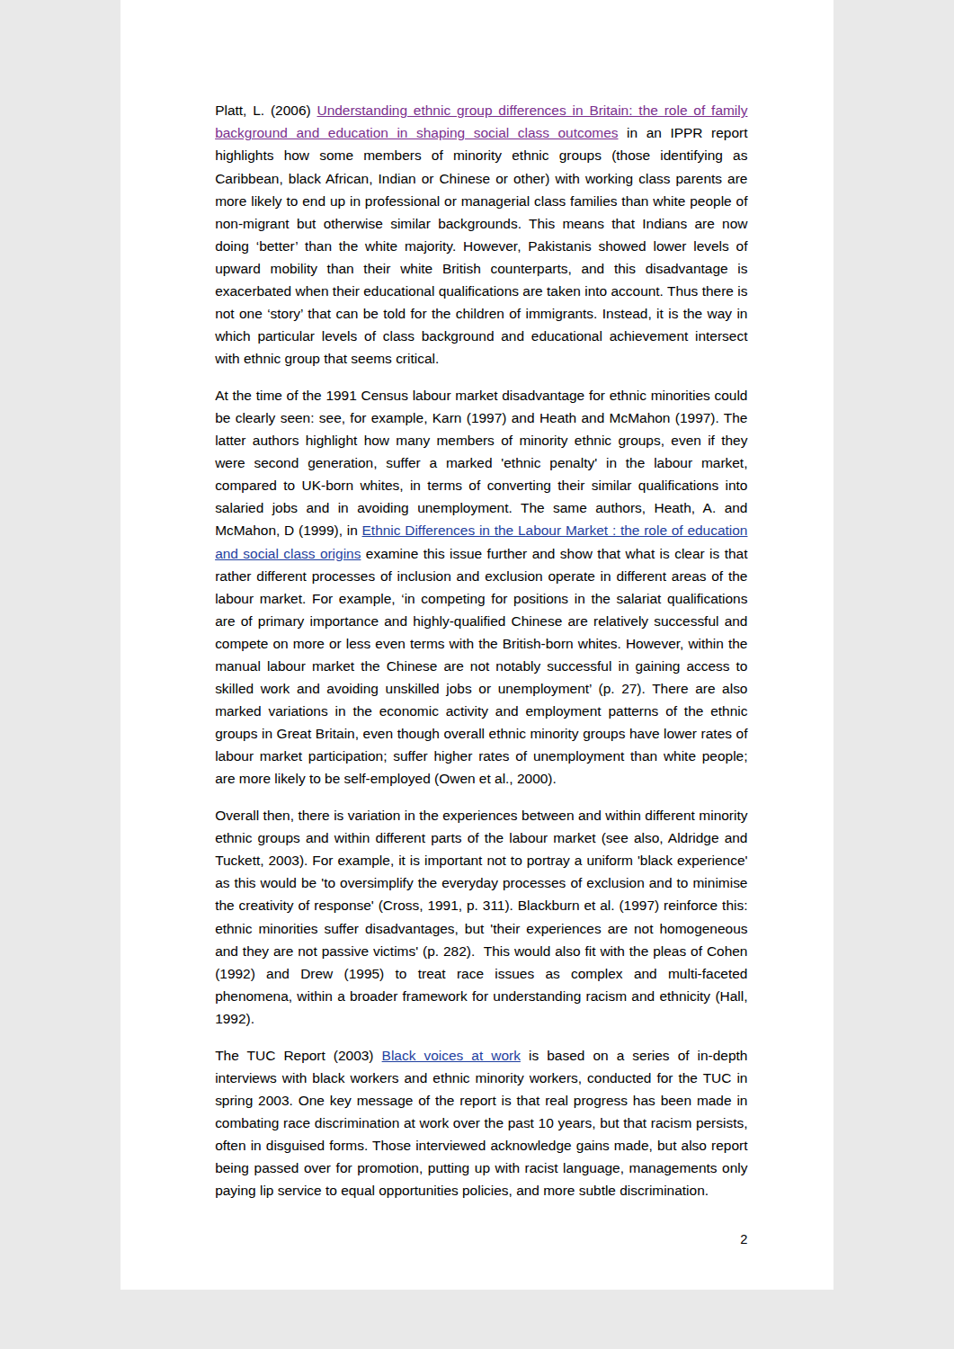Platt, L. (2006) Understanding ethnic group differences in Britain: the role of family background and education in shaping social class outcomes in an IPPR report highlights how some members of minority ethnic groups (those identifying as Caribbean, black African, Indian or Chinese or other) with working class parents are more likely to end up in professional or managerial class families than white people of non-migrant but otherwise similar backgrounds. This means that Indians are now doing ‘better’ than the white majority. However, Pakistanis showed lower levels of upward mobility than their white British counterparts, and this disadvantage is exacerbated when their educational qualifications are taken into account. Thus there is not one ‘story’ that can be told for the children of immigrants. Instead, it is the way in which particular levels of class background and educational achievement intersect with ethnic group that seems critical.
At the time of the 1991 Census labour market disadvantage for ethnic minorities could be clearly seen: see, for example, Karn (1997) and Heath and McMahon (1997). The latter authors highlight how many members of minority ethnic groups, even if they were second generation, suffer a marked 'ethnic penalty' in the labour market, compared to UK-born whites, in terms of converting their similar qualifications into salaried jobs and in avoiding unemployment. The same authors, Heath, A. and McMahon, D (1999), in Ethnic Differences in the Labour Market : the role of education and social class origins examine this issue further and show that what is clear is that rather different processes of inclusion and exclusion operate in different areas of the labour market. For example, ‘in competing for positions in the salariat qualifications are of primary importance and highly-qualified Chinese are relatively successful and compete on more or less even terms with the British-born whites. However, within the manual labour market the Chinese are not notably successful in gaining access to skilled work and avoiding unskilled jobs or unemployment’ (p. 27). There are also marked variations in the economic activity and employment patterns of the ethnic groups in Great Britain, even though overall ethnic minority groups have lower rates of labour market participation; suffer higher rates of unemployment than white people; are more likely to be self-employed (Owen et al., 2000).
Overall then, there is variation in the experiences between and within different minority ethnic groups and within different parts of the labour market (see also, Aldridge and Tuckett, 2003). For example, it is important not to portray a uniform 'black experience' as this would be 'to oversimplify the everyday processes of exclusion and to minimise the creativity of response' (Cross, 1991, p. 311). Blackburn et al. (1997) reinforce this: ethnic minorities suffer disadvantages, but 'their experiences are not homogeneous and they are not passive victims' (p. 282). This would also fit with the pleas of Cohen (1992) and Drew (1995) to treat race issues as complex and multi-faceted phenomena, within a broader framework for understanding racism and ethnicity (Hall, 1992).
The TUC Report (2003) Black voices at work is based on a series of in-depth interviews with black workers and ethnic minority workers, conducted for the TUC in spring 2003. One key message of the report is that real progress has been made in combating race discrimination at work over the past 10 years, but that racism persists, often in disguised forms. Those interviewed acknowledge gains made, but also report being passed over for promotion, putting up with racist language, managements only paying lip service to equal opportunities policies, and more subtle discrimination.
2